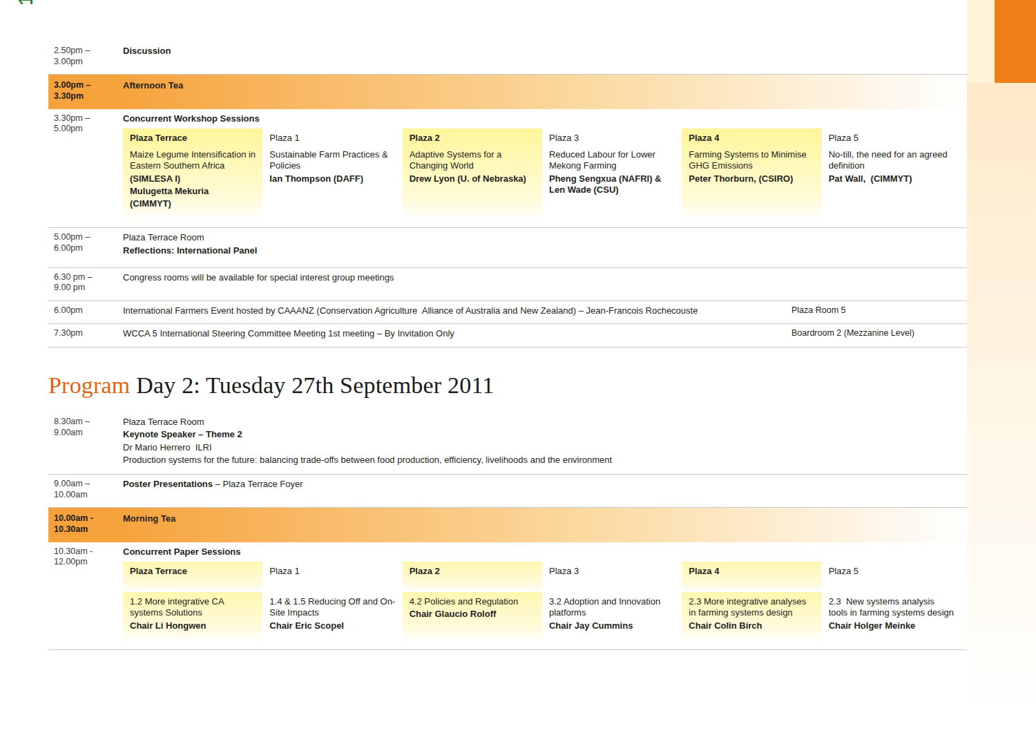14
| 2.50pm – 3.00pm | Discussion |
| 3.00pm – 3.30pm | Afternoon Tea |
| 3.30pm – 5.00pm | Concurrent Workshop Sessions / Plaza Terrace Maize Legume Intensification in Eastern Southern Africa (SIMLESA I) Mulugetta Mekuria (CIMMYT) / Plaza 1 Sustainable Farm Practices & Policies Ian Thompson (DAFF) / Plaza 2 Adaptive Systems for a Changing World Drew Lyon (U. of Nebraska) / Plaza 3 Reduced Labour for Lower Mekong Farming Pheng Sengxua (NAFRI) & Len Wade (CSU) / Plaza 4 Farming Systems to Minimise GHG Emissions Peter Thorburn, (CSIRO) / Plaza 5 No-till, the need for an agreed definition Pat Wall, (CIMMYT) / |
| 5.00pm – 6.00pm | Plaza Terrace Room Reflections: International Panel |
| 6.30 pm – 9.00 pm | Congress rooms will be available for special interest group meetings |
| 6.00pm | / International Farmers Event hosted by CAAANZ (Conservation Agriculture Alliance of Australia and New Zealand) – Jean-Francois Rochecouste / Plaza Room 5 / |
| 7.30pm | / WCCA 5 International Steering Committee Meeting 1st meeting – By Invitation Only / Boardroom 2 (Mezzanine Level) / |
Program Day 2: Tuesday 27th September 2011
| 8.30am – 9.00am | Plaza Terrace Room Keynote Speaker – Theme 2 Dr Mario Herrero ILRI Production systems for the future: balancing trade-offs between food production, efficiency, livelihoods and the environment |
| 9.00am – 10.00am | Poster Presentations – Plaza Terrace Foyer |
| 10.00am - 10.30am | Morning Tea |
| 10.30am - 12.00pm | Concurrent Paper Sessions / Plaza Terrace / Plaza 1 / Plaza 2 / Plaza 3 / Plaza 4 / Plaza 5 / / 1.2 More integrative CA systems Solutions Chair Li Hongwen / 1.4 & 1.5 Reducing Off and On-Site Impacts Chair Eric Scopel / 4.2 Policies and Regulation Chair Glaucio Roloff / 3.2 Adoption and Innovation platforms Chair Jay Cummins / 2.3 More integrative analyses in farming systems design Chair Colin Birch / 2.3 New systems analysis tools in farming systems design Chair Holger Meinke / |